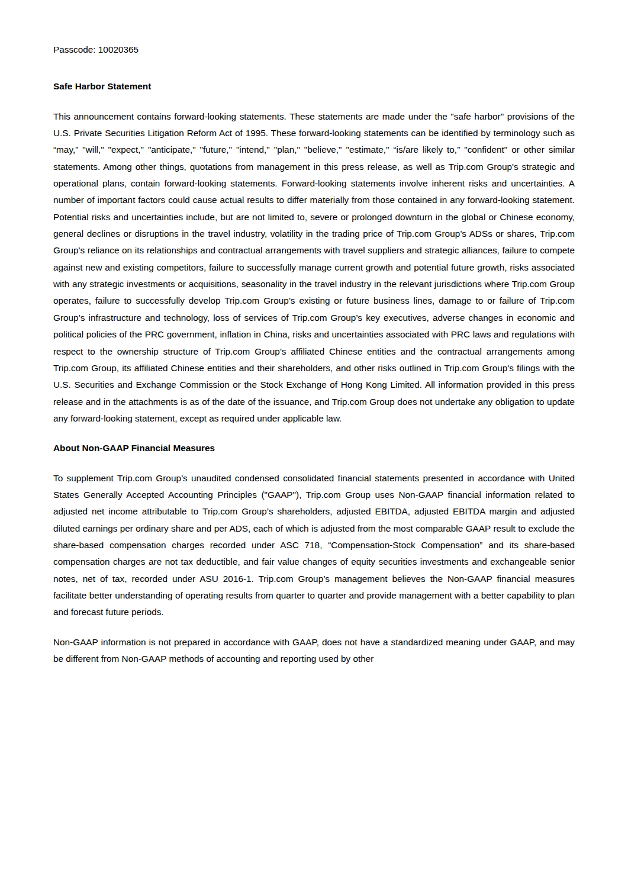Passcode: 10020365
Safe Harbor Statement
This announcement contains forward-looking statements. These statements are made under the "safe harbor" provisions of the U.S. Private Securities Litigation Reform Act of 1995. These forward-looking statements can be identified by terminology such as “may,” "will," "expect," "anticipate," "future," "intend," "plan," "believe," "estimate," “is/are likely to,” "confident" or other similar statements. Among other things, quotations from management in this press release, as well as Trip.com Group's strategic and operational plans, contain forward-looking statements. Forward-looking statements involve inherent risks and uncertainties. A number of important factors could cause actual results to differ materially from those contained in any forward-looking statement. Potential risks and uncertainties include, but are not limited to, severe or prolonged downturn in the global or Chinese economy, general declines or disruptions in the travel industry, volatility in the trading price of Trip.com Group’s ADSs or shares, Trip.com Group's reliance on its relationships and contractual arrangements with travel suppliers and strategic alliances, failure to compete against new and existing competitors, failure to successfully manage current growth and potential future growth, risks associated with any strategic investments or acquisitions, seasonality in the travel industry in the relevant jurisdictions where Trip.com Group operates, failure to successfully develop Trip.com Group’s existing or future business lines, damage to or failure of Trip.com Group’s infrastructure and technology, loss of services of Trip.com Group’s key executives, adverse changes in economic and political policies of the PRC government, inflation in China, risks and uncertainties associated with PRC laws and regulations with respect to the ownership structure of Trip.com Group’s affiliated Chinese entities and the contractual arrangements among Trip.com Group, its affiliated Chinese entities and their shareholders, and other risks outlined in Trip.com Group's filings with the U.S. Securities and Exchange Commission or the Stock Exchange of Hong Kong Limited. All information provided in this press release and in the attachments is as of the date of the issuance, and Trip.com Group does not undertake any obligation to update any forward-looking statement, except as required under applicable law.
About Non-GAAP Financial Measures
To supplement Trip.com Group’s unaudited condensed consolidated financial statements presented in accordance with United States Generally Accepted Accounting Principles ("GAAP"), Trip.com Group uses Non-GAAP financial information related to adjusted net income attributable to Trip.com Group’s shareholders, adjusted EBITDA, adjusted EBITDA margin and adjusted diluted earnings per ordinary share and per ADS, each of which is adjusted from the most comparable GAAP result to exclude the share-based compensation charges recorded under ASC 718, “Compensation-Stock Compensation” and its share-based compensation charges are not tax deductible, and fair value changes of equity securities investments and exchangeable senior notes, net of tax, recorded under ASU 2016-1. Trip.com Group’s management believes the Non-GAAP financial measures facilitate better understanding of operating results from quarter to quarter and provide management with a better capability to plan and forecast future periods.
Non-GAAP information is not prepared in accordance with GAAP, does not have a standardized meaning under GAAP, and may be different from Non-GAAP methods of accounting and reporting used by other